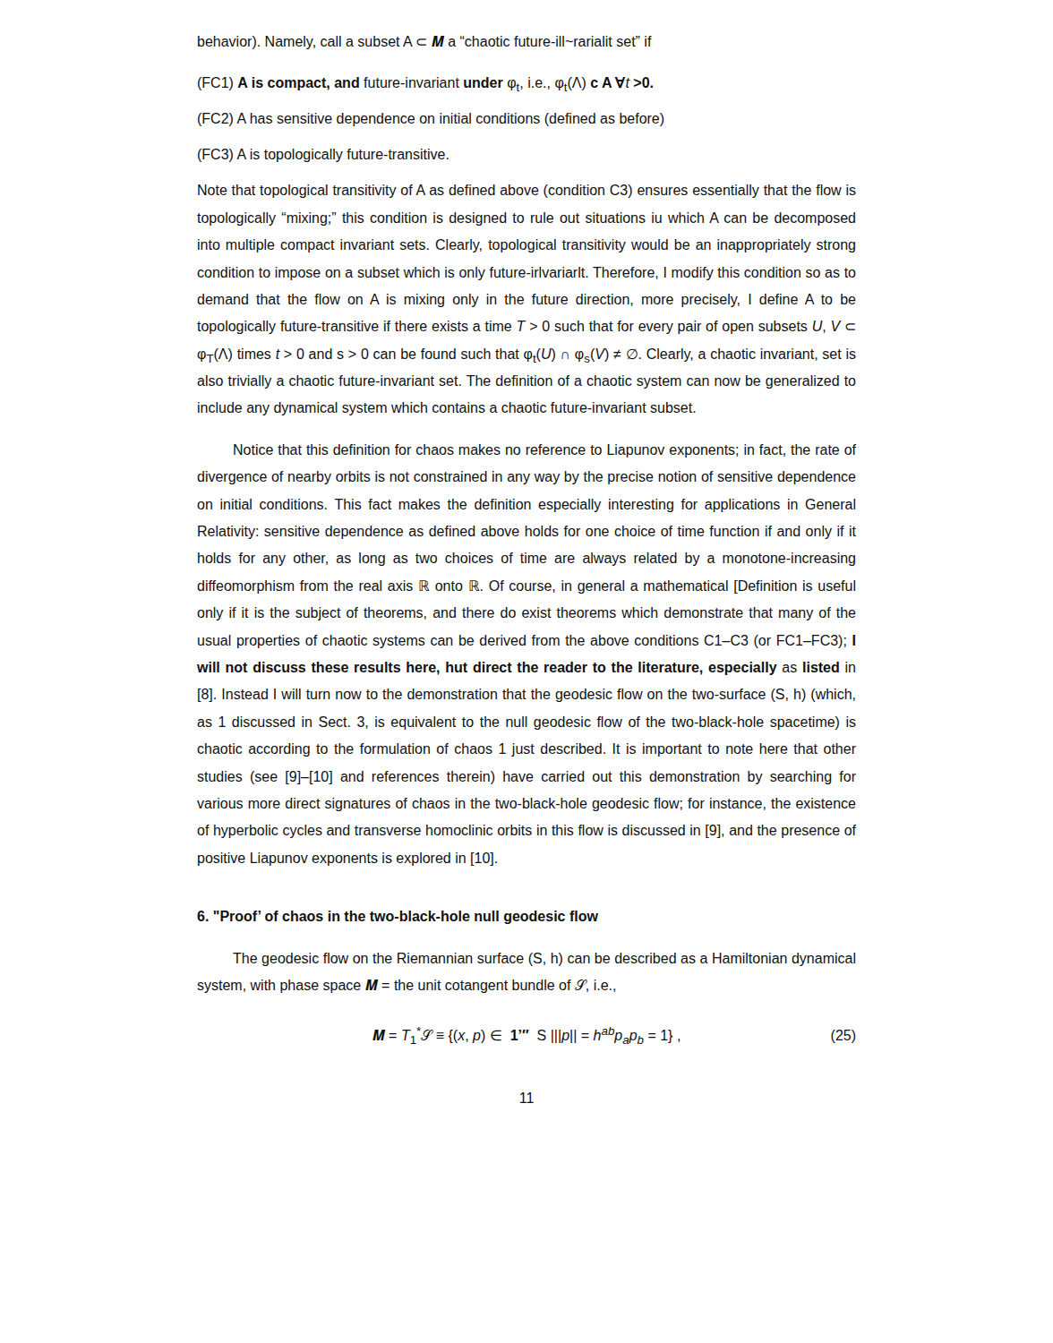behavior). Namely, call a subset A ⊂ 𝑴 a “chaotic future-ill~rarialit set” if
(FC1) A is compact, and future-invariant under φt, i.e., φt(Λ) c A ∀t >0.
(FC2) A has sensitive dependence on initial conditions (defined as before)
(FC3) A is topologically future-transitive.
Note that topological transitivity of A as defined above (condition C3) ensures essentially that the flow is topologically “mixing;” this condition is designed to rule out situations iu which A can be decomposed into multiple compact invariant sets. Clearly, topological transitivity would be an inappropriately strong condition to impose on a subset which is only future-irlvariarlt. Therefore, I modify this condition so as to demand that the flow on A is mixing only in the future direction, more precisely, I define A to be topologically future-transitive if there exists a time T > 0 such that for every pair of open subsets U, V ⊂ φT(Λ) times t > 0 and s > 0 can be found such that φt(U) ∩ φs(V) ≠ ∅. Clearly, a chaotic invariant, set is also trivially a chaotic future-invariant set. The definition of a chaotic system can now be generalized to include any dynamical system which contains a chaotic future-invariant subset.
Notice that this definition for chaos makes no reference to Liapunov exponents; in fact, the rate of divergence of nearby orbits is not constrained in any way by the precise notion of sensitive dependence on initial conditions. This fact makes the definition especially interesting for applications in General Relativity: sensitive dependence as defined above holds for one choice of time function if and only if it holds for any other, as long as two choices of time are always related by a monotone-increasing diffeomorphism from the real axis ℝ onto ℝ. Of course, in general a mathematical [Definition is useful only if it is the subject of theorems, and there do exist theorems which demonstrate that many of the usual properties of chaotic systems can be derived from the above conditions C1–C3 (or FC1–FC3); I will not discuss these results here, hut direct the reader to the literature, especially as listed in [8]. Instead I will turn now to the demonstration that the geodesic flow on the two-surface (S, h) (which, as 1 discussed in Sect. 3, is equivalent to the null geodesic flow of the two-black-hole spacetime) is chaotic according to the formulation of chaos 1 just described. It is important to note here that other studies (see [9]–[10] and references therein) have carried out this demonstration by searching for various more direct signatures of chaos in the two-black-hole geodesic flow; for instance, the existence of hyperbolic cycles and transverse homoclinic orbits in this flow is discussed in [9], and the presence of positive Liapunov exponents is explored in [10].
6. "Proof’ of chaos in the two-black-hole null geodesic flow
The geodesic flow on the Riemannian surface (S, h) can be described as a Hamiltonian dynamical system, with phase space 𝑴 = the unit cotangent bundle of 𝒮, i.e.,
𝑴 = T1*𝒮 ≡ {(x, p) ∈ 1’″ S |||p|| = habpapb = 1} , (25)
11